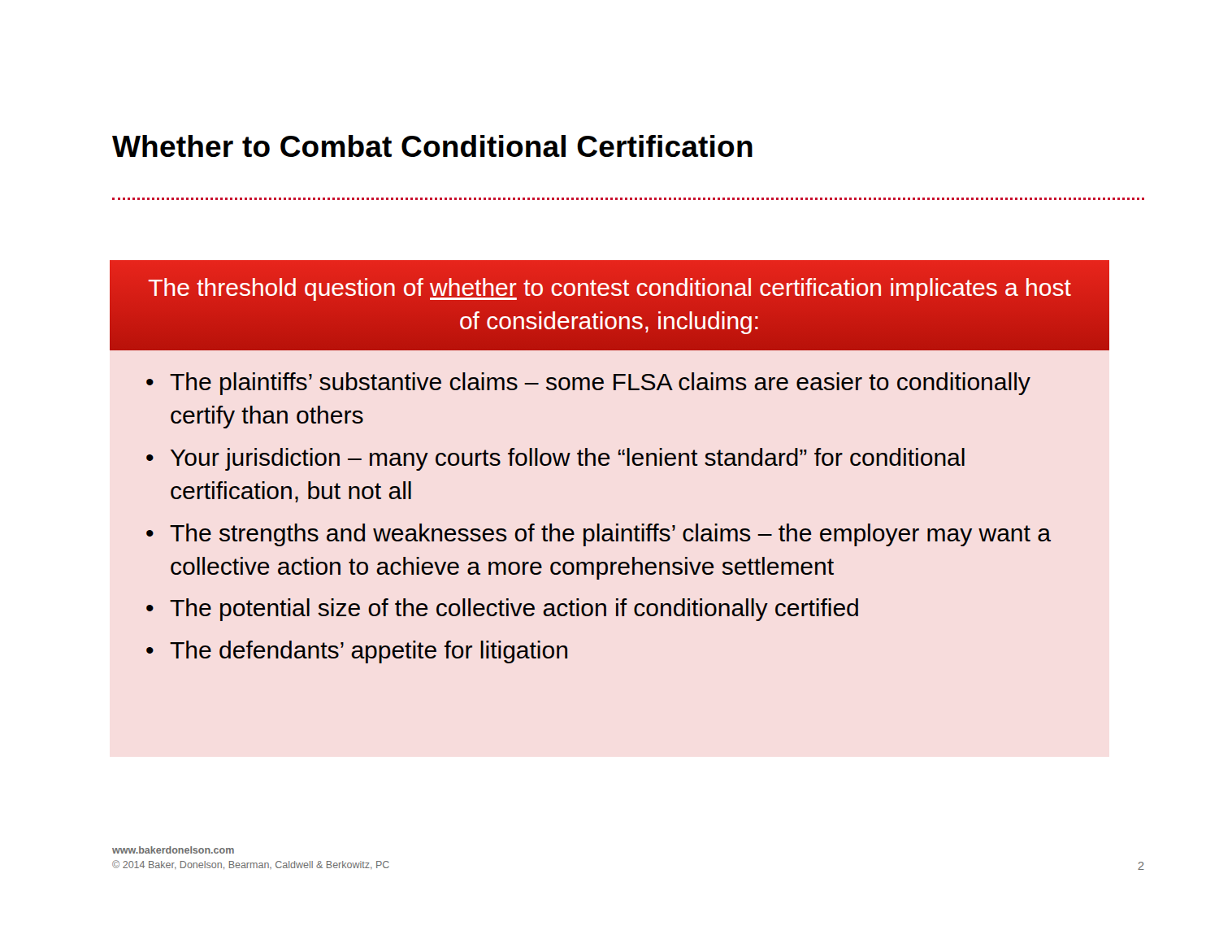Whether to Combat Conditional Certification
The threshold question of whether to contest conditional certification implicates a host of considerations, including:
The plaintiffs’ substantive claims – some FLSA claims are easier to conditionally certify than others
Your jurisdiction – many courts follow the “lenient standard” for conditional certification, but not all
The strengths and weaknesses of the plaintiffs’ claims – the employer may want a collective action to achieve a more comprehensive settlement
The potential size of the collective action if conditionally certified
The defendants’ appetite for litigation
www.bakerdonelson.com
© 2014 Baker, Donelson, Bearman, Caldwell & Berkowitz, PC
2